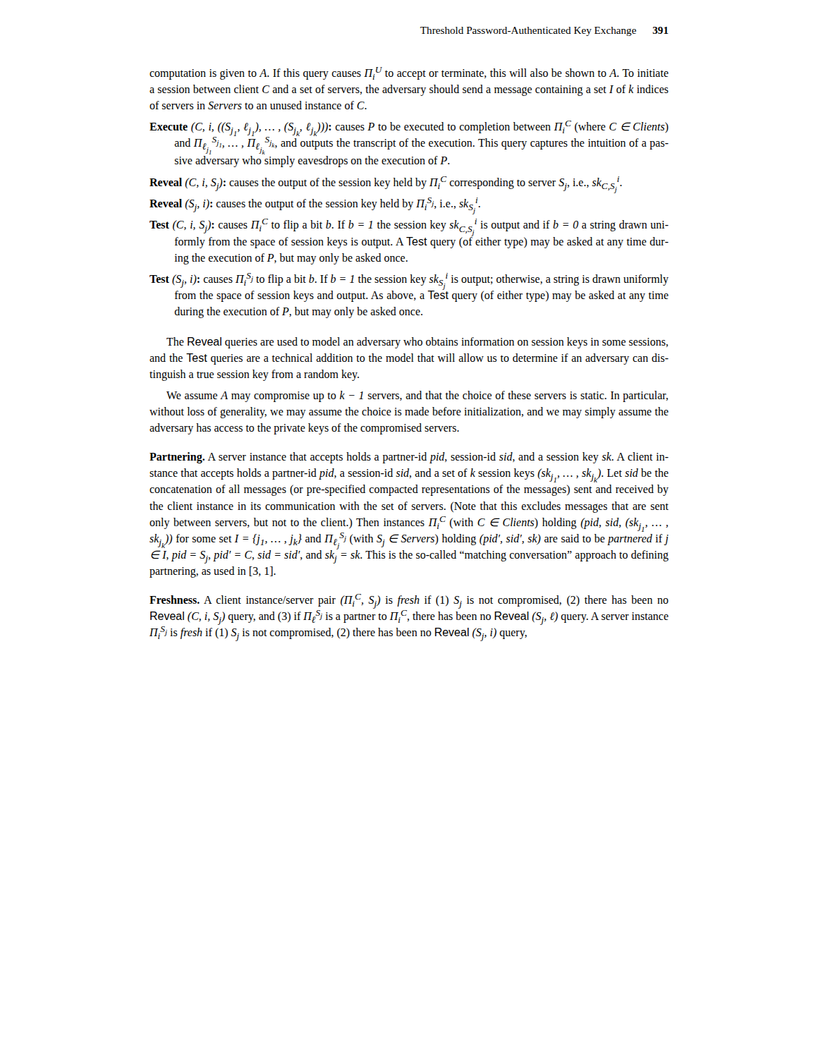Threshold Password-Authenticated Key Exchange 391
computation is given to A. If this query causes ΠiU to accept or terminate, this will also be shown to A. To initiate a session between client C and a set of servers, the adversary should send a message containing a set I of k indices of servers in Servers to an unused instance of C.
Execute (C, i, ((Sj1, ℓj1), … , (Sjk, ℓjk))): causes P to be executed to completion between ΠiC (where C ∈ Clients) and Πℓj1Sj1, … , ΠℓjkSjk, and outputs the transcript of the execution. This query captures the intuition of a passive adversary who simply eavesdrops on the execution of P.
Reveal (C, i, Sj): causes the output of the session key held by ΠiC corresponding to server Sj, i.e., skC,Sji.
Reveal (Sj, i): causes the output of the session key held by ΠiSj, i.e., skSji.
Test (C, i, Sj): causes ΠiC to flip a bit b. If b = 1 the session key skC,Sji is output and if b = 0 a string drawn uniformly from the space of session keys is output. A Test query (of either type) may be asked at any time during the execution of P, but may only be asked once.
Test (Sj, i): causes ΠiSj to flip a bit b. If b = 1 the session key skSji is output; otherwise, a string is drawn uniformly from the space of session keys and output. As above, a Test query (of either type) may be asked at any time during the execution of P, but may only be asked once.
The Reveal queries are used to model an adversary who obtains information on session keys in some sessions, and the Test queries are a technical addition to the model that will allow us to determine if an adversary can distinguish a true session key from a random key.
We assume A may compromise up to k − 1 servers, and that the choice of these servers is static. In particular, without loss of generality, we may assume the choice is made before initialization, and we may simply assume the adversary has access to the private keys of the compromised servers.
Partnering. A server instance that accepts holds a partner-id pid, session-id sid, and a session key sk. A client instance that accepts holds a partner-id pid, a session-id sid, and a set of k session keys (skj1, … , skjk). Let sid be the concatenation of all messages (or pre-specified compacted representations of the messages) sent and received by the client instance in its communication with the set of servers. (Note that this excludes messages that are sent only between servers, but not to the client.) Then instances ΠiC (with C ∈ Clients) holding (pid, sid, (skj1, … , skjk)) for some set I = {j1, … , jk} and ΠℓjSj (with Sj ∈ Servers) holding (pid′, sid′, sk) are said to be partnered if j ∈ I, pid = Sj, pid′ = C, sid = sid′, and skj = sk. This is the so-called “matching conversation” approach to defining partnering, as used in [3, 1].
Freshness. A client instance/server pair (ΠiC, Sj) is fresh if (1) Sj is not compromised, (2) there has been no Reveal (C, i, Sj) query, and (3) if ΠℓSj is a partner to ΠiC, there has been no Reveal (Sj, ℓ) query. A server instance ΠiSj is fresh if (1) Sj is not compromised, (2) there has been no Reveal (Sj, i) query,